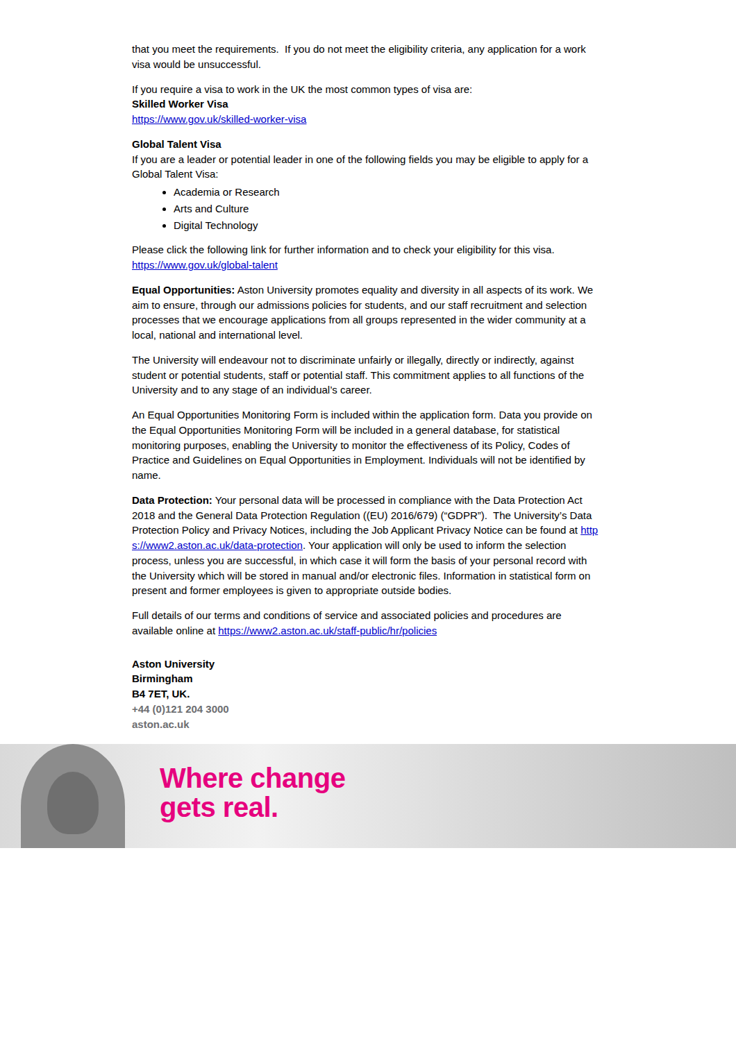that you meet the requirements. If you do not meet the eligibility criteria, any application for a work visa would be unsuccessful.
If you require a visa to work in the UK the most common types of visa are:
Skilled Worker Visa
https://www.gov.uk/skilled-worker-visa
Global Talent Visa
If you are a leader or potential leader in one of the following fields you may be eligible to apply for a Global Talent Visa:
Academia or Research
Arts and Culture
Digital Technology
Please click the following link for further information and to check your eligibility for this visa.
https://www.gov.uk/global-talent
Equal Opportunities: Aston University promotes equality and diversity in all aspects of its work. We aim to ensure, through our admissions policies for students, and our staff recruitment and selection processes that we encourage applications from all groups represented in the wider community at a local, national and international level.
The University will endeavour not to discriminate unfairly or illegally, directly or indirectly, against student or potential students, staff or potential staff. This commitment applies to all functions of the University and to any stage of an individual’s career.
An Equal Opportunities Monitoring Form is included within the application form. Data you provide on the Equal Opportunities Monitoring Form will be included in a general database, for statistical monitoring purposes, enabling the University to monitor the effectiveness of its Policy, Codes of Practice and Guidelines on Equal Opportunities in Employment. Individuals will not be identified by name.
Data Protection: Your personal data will be processed in compliance with the Data Protection Act 2018 and the General Data Protection Regulation ((EU) 2016/679) (“GDPR”). The University’s Data Protection Policy and Privacy Notices, including the Job Applicant Privacy Notice can be found at https://www2.aston.ac.uk/data-protection. Your application will only be used to inform the selection process, unless you are successful, in which case it will form the basis of your personal record with the University which will be stored in manual and/or electronic files. Information in statistical form on present and former employees is given to appropriate outside bodies.
Full details of our terms and conditions of service and associated policies and procedures are available online at https://www2.aston.ac.uk/staff-public/hr/policies
Aston University Birmingham B4 7ET, UK.
+44 (0)121 204 3000
aston.ac.uk
Where change
gets real.